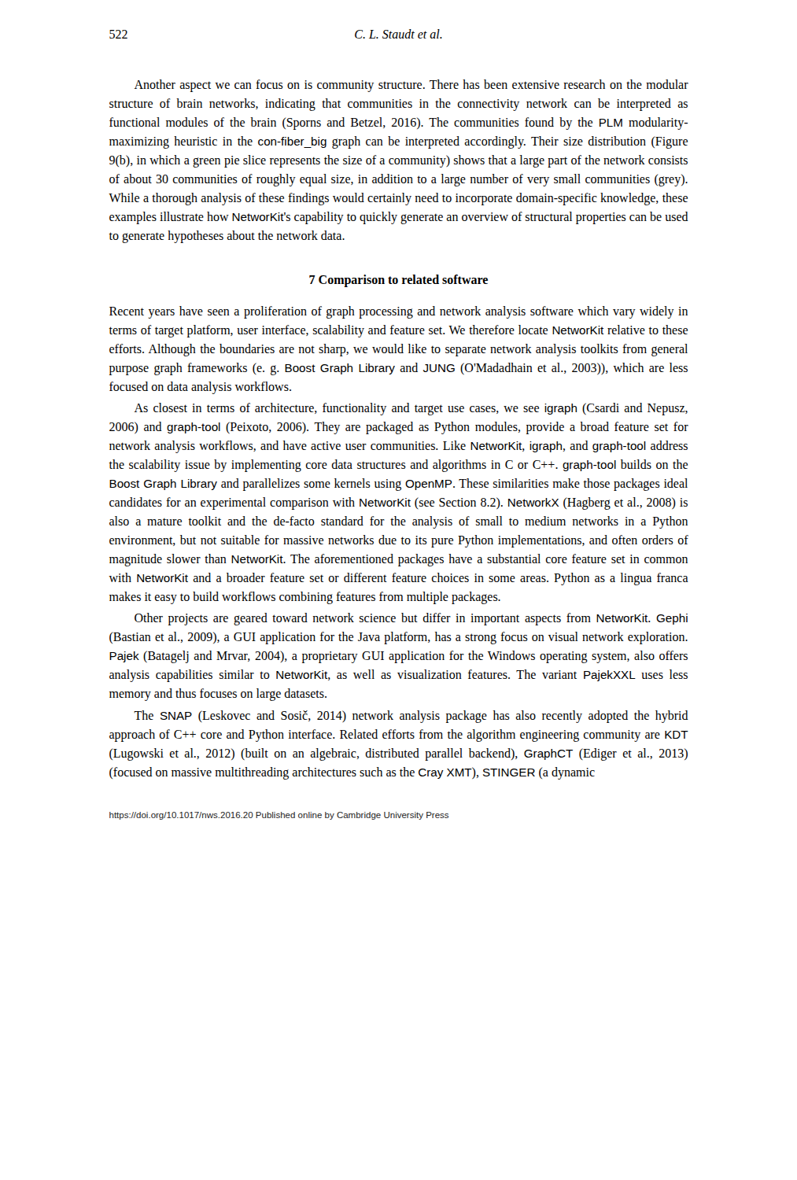522 C. L. Staudt et al. 522
Another aspect we can focus on is community structure. There has been extensive research on the modular structure of brain networks, indicating that communities in the connectivity network can be interpreted as functional modules of the brain (Sporns and Betzel, 2016). The communities found by the PLM modularity-maximizing heuristic in the con-fiber_big graph can be interpreted accordingly. Their size distribution (Figure 9(b), in which a green pie slice represents the size of a community) shows that a large part of the network consists of about 30 communities of roughly equal size, in addition to a large number of very small communities (grey). While a thorough analysis of these findings would certainly need to incorporate domain-specific knowledge, these examples illustrate how NetworKit's capability to quickly generate an overview of structural properties can be used to generate hypotheses about the network data.
7 Comparison to related software
Recent years have seen a proliferation of graph processing and network analysis software which vary widely in terms of target platform, user interface, scalability and feature set. We therefore locate NetworKit relative to these efforts. Although the boundaries are not sharp, we would like to separate network analysis toolkits from general purpose graph frameworks (e. g. Boost Graph Library and JUNG (O'Madadhain et al., 2003)), which are less focused on data analysis workflows.
As closest in terms of architecture, functionality and target use cases, we see igraph (Csardi and Nepusz, 2006) and graph-tool (Peixoto, 2006). They are packaged as Python modules, provide a broad feature set for network analysis workflows, and have active user communities. Like NetworKit, igraph, and graph-tool address the scalability issue by implementing core data structures and algorithms in C or C++. graph-tool builds on the Boost Graph Library and parallelizes some kernels using OpenMP. These similarities make those packages ideal candidates for an experimental comparison with NetworKit (see Section 8.2). NetworkX (Hagberg et al., 2008) is also a mature toolkit and the de-facto standard for the analysis of small to medium networks in a Python environment, but not suitable for massive networks due to its pure Python implementations, and often orders of magnitude slower than NetworKit. The aforementioned packages have a substantial core feature set in common with NetworKit and a broader feature set or different feature choices in some areas. Python as a lingua franca makes it easy to build workflows combining features from multiple packages.
Other projects are geared toward network science but differ in important aspects from NetworKit. Gephi (Bastian et al., 2009), a GUI application for the Java platform, has a strong focus on visual network exploration. Pajek (Batagelj and Mrvar, 2004), a proprietary GUI application for the Windows operating system, also offers analysis capabilities similar to NetworKit, as well as visualization features. The variant PajekXXL uses less memory and thus focuses on large datasets.
The SNAP (Leskovec and Sosič, 2014) network analysis package has also recently adopted the hybrid approach of C++ core and Python interface. Related efforts from the algorithm engineering community are KDT (Lugowski et al., 2012) (built on an algebraic, distributed parallel backend), GraphCT (Ediger et al., 2013) (focused on massive multithreading architectures such as the Cray XMT), STINGER (a dynamic
https://doi.org/10.1017/nws.2016.20 Published online by Cambridge University Press